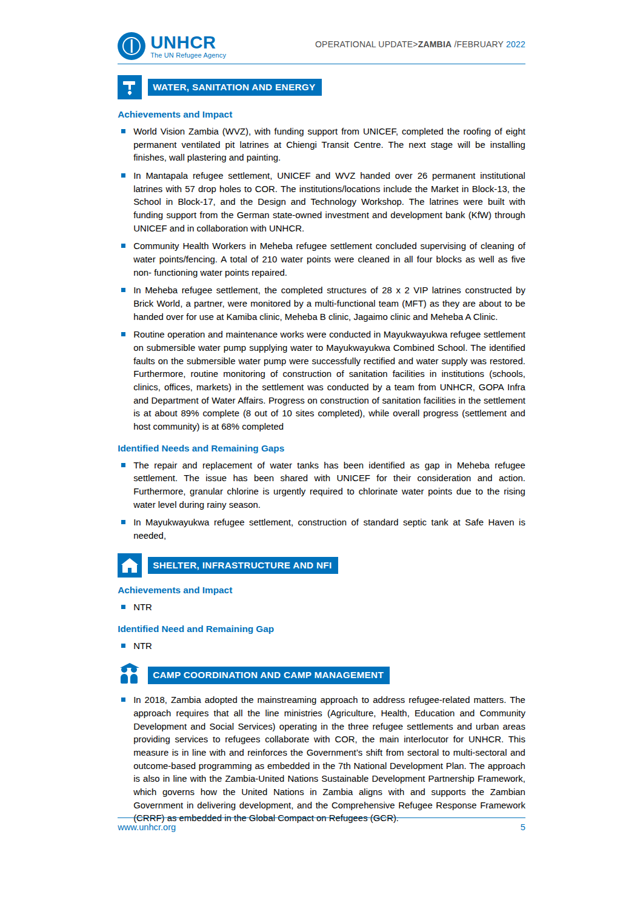UNHCR
The UN Refugee Agency
OPERATIONAL UPDATE>ZAMBIA /FEBRUARY 2022
WATER, SANITATION AND ENERGY
Achievements and Impact
World Vision Zambia (WVZ), with funding support from UNICEF, completed the roofing of eight permanent ventilated pit latrines at Chiengi Transit Centre. The next stage will be installing finishes, wall plastering and painting.
In Mantapala refugee settlement, UNICEF and WVZ handed over 26 permanent institutional latrines with 57 drop holes to COR. The institutions/locations include the Market in Block-13, the School in Block-17, and the Design and Technology Workshop. The latrines were built with funding support from the German state-owned investment and development bank (KfW) through UNICEF and in collaboration with UNHCR.
Community Health Workers in Meheba refugee settlement concluded supervising of cleaning of water points/fencing. A total of 210 water points were cleaned in all four blocks as well as five non- functioning water points repaired.
In Meheba refugee settlement, the completed structures of 28 x 2 VIP latrines constructed by Brick World, a partner, were monitored by a multi-functional team (MFT) as they are about to be handed over for use at Kamiba clinic, Meheba B clinic, Jagaimo clinic and Meheba A Clinic.
Routine operation and maintenance works were conducted in Mayukwayukwa refugee settlement on submersible water pump supplying water to Mayukwayukwa Combined School. The identified faults on the submersible water pump were successfully rectified and water supply was restored. Furthermore, routine monitoring of construction of sanitation facilities in institutions (schools, clinics, offices, markets) in the settlement was conducted by a team from UNHCR, GOPA Infra and Department of Water Affairs. Progress on construction of sanitation facilities in the settlement is at about 89% complete (8 out of 10 sites completed), while overall progress (settlement and host community) is at 68% completed
Identified Needs and Remaining Gaps
The repair and replacement of water tanks has been identified as gap in Meheba refugee settlement. The issue has been shared with UNICEF for their consideration and action. Furthermore, granular chlorine is urgently required to chlorinate water points due to the rising water level during rainy season.
In Mayukwayukwa refugee settlement, construction of standard septic tank at Safe Haven is needed,
SHELTER, INFRASTRUCTURE AND NFI
Achievements and Impact
NTR
Identified Need and Remaining Gap
NTR
CAMP COORDINATION AND CAMP MANAGEMENT
In 2018, Zambia adopted the mainstreaming approach to address refugee-related matters. The approach requires that all the line ministries (Agriculture, Health, Education and Community Development and Social Services) operating in the three refugee settlements and urban areas providing services to refugees collaborate with COR, the main interlocutor for UNHCR. This measure is in line with and reinforces the Government’s shift from sectoral to multi-sectoral and outcome-based programming as embedded in the 7th National Development Plan. The approach is also in line with the Zambia-United Nations Sustainable Development Partnership Framework, which governs how the United Nations in Zambia aligns with and supports the Zambian Government in delivering development, and the Comprehensive Refugee Response Framework (CRRF) as embedded in the Global Compact on Refugees (GCR).
www.unhcr.org
5